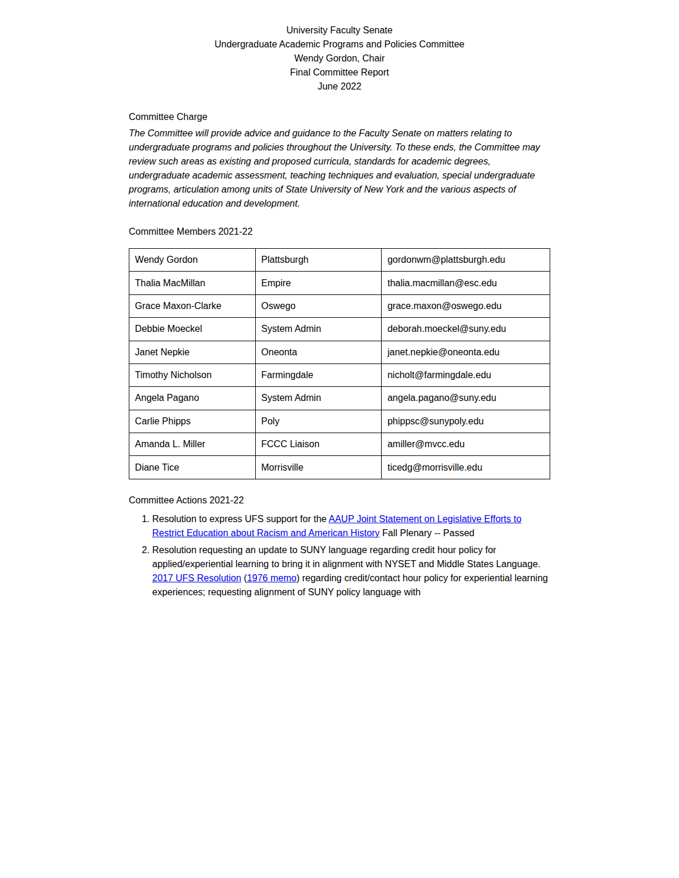University Faculty Senate
Undergraduate Academic Programs and Policies Committee
Wendy Gordon, Chair
Final Committee Report
June 2022
Committee Charge
The Committee will provide advice and guidance to the Faculty Senate on matters relating to undergraduate programs and policies throughout the University. To these ends, the Committee may review such areas as existing and proposed curricula, standards for academic degrees, undergraduate academic assessment, teaching techniques and evaluation, special undergraduate programs, articulation among units of State University of New York and the various aspects of international education and development.
Committee Members 2021-22
| Wendy Gordon | Plattsburgh | gordonwm@plattsburgh.edu |
| Thalia MacMillan | Empire | thalia.macmillan@esc.edu |
| Grace Maxon-Clarke | Oswego | grace.maxon@oswego.edu |
| Debbie Moeckel | System Admin | deborah.moeckel@suny.edu |
| Janet Nepkie | Oneonta | janet.nepkie@oneonta.edu |
| Timothy Nicholson | Farmingdale | nicholt@farmingdale.edu |
| Angela Pagano | System Admin | angela.pagano@suny.edu |
| Carlie Phipps | Poly | phippsc@sunypoly.edu |
| Amanda L. Miller | FCCC Liaison | amiller@mvcc.edu |
| Diane Tice | Morrisville | ticedg@morrisville.edu |
Committee Actions 2021-22
Resolution to express UFS support for the AAUP Joint Statement on Legislative Efforts to Restrict Education about Racism and American History Fall Plenary -- Passed
Resolution requesting an update to SUNY language regarding credit hour policy for applied/experiential learning to bring it in alignment with NYSET and Middle States Language. 2017 UFS Resolution (1976 memo) regarding credit/contact hour policy for experiential learning experiences; requesting alignment of SUNY policy language with